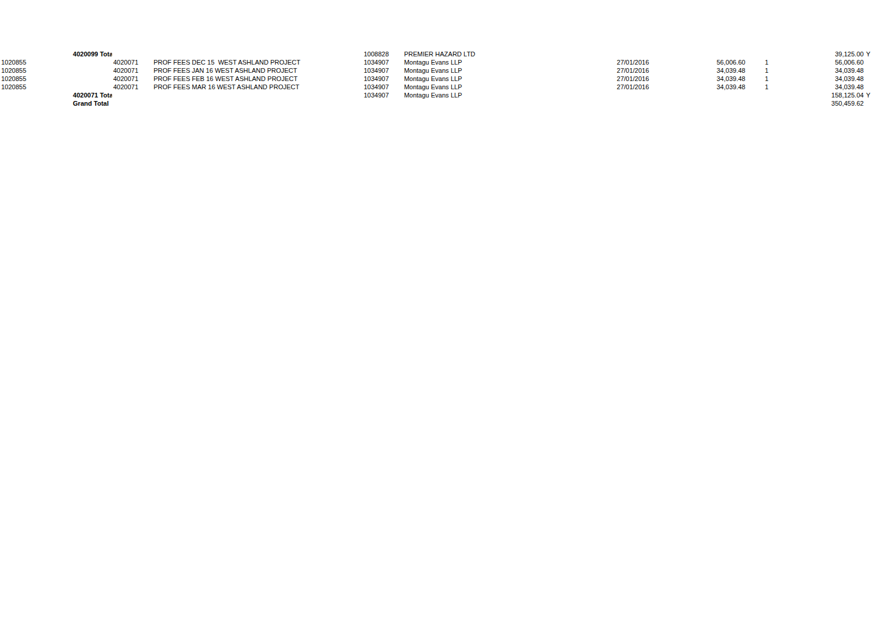| | 4020099 Total | | | 1008828 | PREMIER HAZARD LTD | | | | | 39,125.00 | Y |
| 1020855 | | 4020071 | PROF FEES DEC 15 WEST ASHLAND PROJECT | 1034907 | Montagu Evans LLP | | 27/01/2016 | 56,006.60 | 1 | 56,006.60 | |
| 1020855 | | 4020071 | PROF FEES JAN 16 WEST ASHLAND PROJECT | 1034907 | Montagu Evans LLP | | 27/01/2016 | 34,039.48 | 1 | 34,039.48 | |
| 1020855 | | 4020071 | PROF FEES FEB 16 WEST ASHLAND PROJECT | 1034907 | Montagu Evans LLP | | 27/01/2016 | 34,039.48 | 1 | 34,039.48 | |
| 1020855 | | 4020071 | PROF FEES MAR 16 WEST ASHLAND PROJECT | 1034907 | Montagu Evans LLP | | 27/01/2016 | 34,039.48 | 1 | 34,039.48 | |
| | 4020071 Total | | | 1034907 | Montagu Evans LLP | | | | | 158,125.04 | Y |
| | Grand Total | | | | | | | | | 350,459.62 | |